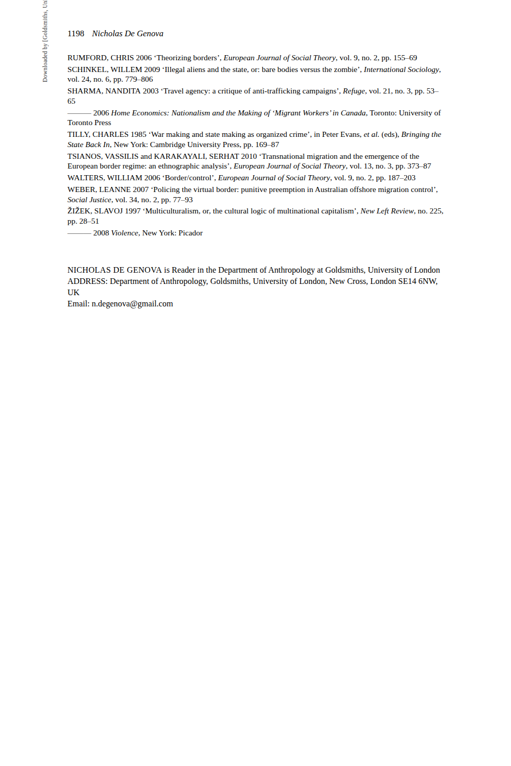Downloaded by [Goldsmiths, University of London] at 03:41 25 June 2013
1198 Nicholas De Genova
RUMFORD, CHRIS 2006 ‘Theorizing borders’, European Journal of Social Theory, vol. 9, no. 2, pp. 155–69
SCHINKEL, WILLEM 2009 ‘Illegal aliens and the state, or: bare bodies versus the zombie’, International Sociology, vol. 24, no. 6, pp. 779–806
SHARMA, NANDITA 2003 ‘Travel agency: a critique of anti-trafficking campaigns’, Refuge, vol. 21, no. 3, pp. 53–65
——— 2006 Home Economics: Nationalism and the Making of ‘Migrant Workers’ in Canada, Toronto: University of Toronto Press
TILLY, CHARLES 1985 ‘War making and state making as organized crime’, in Peter Evans, et al. (eds), Bringing the State Back In, New York: Cambridge University Press, pp. 169–87
TSIANOS, VASSILIS and KARAKAYALI, SERHAT 2010 ‘Transnational migration and the emergence of the European border regime: an ethnographic analysis’, European Journal of Social Theory, vol. 13, no. 3, pp. 373–87
WALTERS, WILLIAM 2006 ‘Border/control’, European Journal of Social Theory, vol. 9, no. 2, pp. 187–203
WEBER, LEANNE 2007 ‘Policing the virtual border: punitive preemption in Australian offshore migration control’, Social Justice, vol. 34, no. 2, pp. 77–93
ŽIŽEK, SLAVOJ 1997 ‘Multiculturalism, or, the cultural logic of multinational capitalism’, New Left Review, no. 225, pp. 28–51
——— 2008 Violence, New York: Picador
NICHOLAS DE GENOVA is Reader in the Department of Anthropology at Goldsmiths, University of London
ADDRESS: Department of Anthropology, Goldsmiths, University of London, New Cross, London SE14 6NW, UK
Email: n.degenova@gmail.com